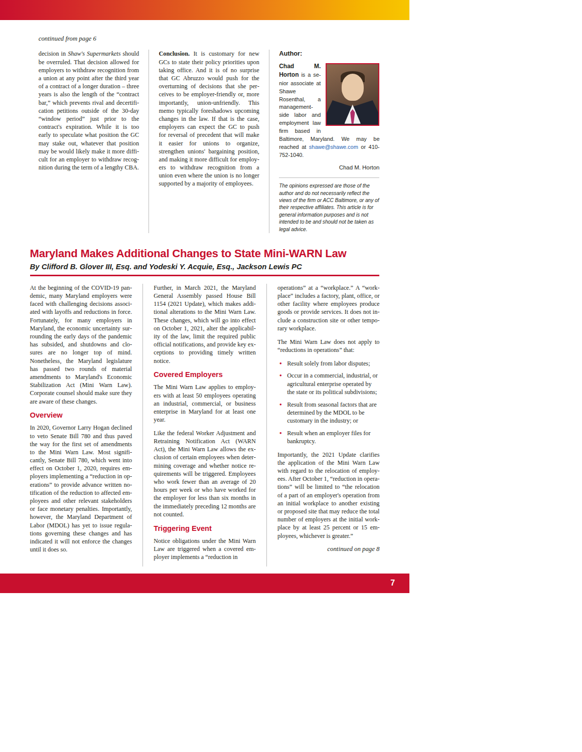continued from page 6
decision in Shaw's Supermarkets should be overruled. That decision allowed for employers to withdraw recognition from a union at any point after the third year of a contract of a longer duration – three years is also the length of the “contract bar,” which prevents rival and decertification petitions outside of the 30-day “window period” just prior to the contract's expiration. While it is too early to speculate what position the GC may stake out, whatever that position may be would likely make it more difficult for an employer to withdraw recognition during the term of a lengthy CBA.
Conclusion. It is customary for new GCs to state their policy priorities upon taking office. And it is of no surprise that GC Abruzzo would push for the overturning of decisions that she perceives to be employer-friendly or, more importantly, union-unfriendly. This memo typically foreshadows upcoming changes in the law. If that is the case, employers can expect the GC to push for reversal of precedent that will make it easier for unions to organize, strengthen unions' bargaining position, and making it more difficult for employers to withdraw recognition from a union even where the union is no longer supported by a majority of employees.
Author:
Chad M. Horton is a senior associate at Shawe Rosenthal, a management-side labor and employment law firm based in Baltimore, Maryland. We may be reached at shawe@shawe.com or 410-752-1040.
Chad M. Horton
The opinions expressed are those of the author and do not necessarily reflect the views of the firm or ACC Baltimore, or any of their respective affiliates. This article is for general information purposes and is not intended to be and should not be taken as legal advice.
Maryland Makes Additional Changes to State Mini-WARN Law
By Clifford B. Glover III, Esq. and Yodeski Y. Acquie, Esq., Jackson Lewis PC
At the beginning of the COVID-19 pandemic, many Maryland employers were faced with challenging decisions associated with layoffs and reductions in force. Fortunately, for many employers in Maryland, the economic uncertainty surrounding the early days of the pandemic has subsided, and shutdowns and closures are no longer top of mind. Nonetheless, the Maryland legislature has passed two rounds of material amendments to Maryland's Economic Stabilization Act (Mini Warn Law). Corporate counsel should make sure they are aware of these changes.
Overview
In 2020, Governor Larry Hogan declined to veto Senate Bill 780 and thus paved the way for the first set of amendments to the Mini Warn Law. Most significantly, Senate Bill 780, which went into effect on October 1, 2020, requires employers implementing a “reduction in operations” to provide advance written notification of the reduction to affected employees and other relevant stakeholders or face monetary penalties. Importantly, however, the Maryland Department of Labor (MDOL) has yet to issue regulations governing these changes and has indicated it will not enforce the changes until it does so.
Further, in March 2021, the Maryland General Assembly passed House Bill 1154 (2021 Update), which makes additional alterations to the Mini Warn Law. These changes, which will go into effect on October 1, 2021, alter the applicability of the law, limit the required public official notifications, and provide key exceptions to providing timely written notice.
Covered Employers
The Mini Warn Law applies to employers with at least 50 employees operating an industrial, commercial, or business enterprise in Maryland for at least one year.
Like the federal Worker Adjustment and Retraining Notification Act (WARN Act), the Mini Warn Law allows the exclusion of certain employees when determining coverage and whether notice requirements will be triggered. Employees who work fewer than an average of 20 hours per week or who have worked for the employer for less than six months in the immediately preceding 12 months are not counted.
Triggering Event
Notice obligations under the Mini Warn Law are triggered when a covered employer implements a “reduction in
operations” at a “workplace.” A “workplace” includes a factory, plant, office, or other facility where employees produce goods or provide services. It does not include a construction site or other temporary workplace.
The Mini Warn Law does not apply to “reductions in operations” that:
Result solely from labor disputes;
Occur in a commercial, industrial, or agricultural enterprise operated by the state or its political subdivisions;
Result from seasonal factors that are determined by the MDOL to be customary in the industry; or
Result when an employer files for bankruptcy.
Importantly, the 2021 Update clarifies the application of the Mini Warn Law with regard to the relocation of employees. After October 1, “reduction in operations” will be limited to “the relocation of a part of an employer's operation from an initial workplace to another existing or proposed site that may reduce the total number of employers at the initial workplace by at least 25 percent or 15 employees, whichever is greater.”
continued on page 8
7